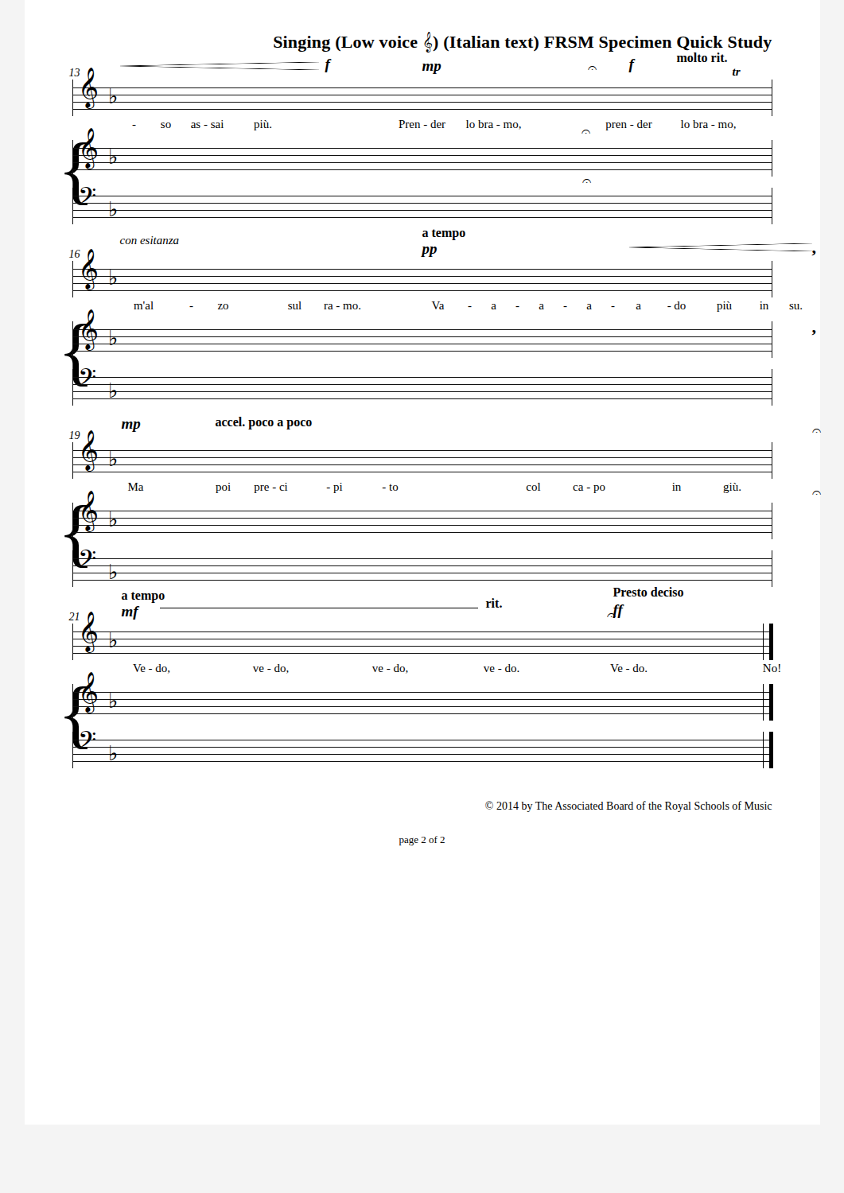Singing (Low voice 𝄞) (Italian text) FRSM Specimen Quick Study
13 f mp 𝄐 f molto rit. tr
𝄞 ♭
- so as - sai più. Pren - der lo bra - mo, pren - der lo bra - mo,
{ 𝄐
𝄞 ♭
𝄢 ♭ 𝄐
16 con esitanza a tempo pp ,
𝄞 ♭
m'al - zo sul ra - mo. Va - a - a - a - a - do più in su.
{
𝄞 ♭
𝄢 ♭
,
19 mp accel. poco a poco 𝄐
𝄞 ♭
Ma poi pre - ci - pi - to col ca - po in giù.
{
𝄞 ♭
𝄢 ♭
𝄐
21 a tempo mf rit. Presto deciso ff 𝄐
𝄞 ♭
Ve - do, ve - do, ve - do, ve - do. Ve - do. No!
{
𝄞 ♭
𝄢 ♭
© 2014 by The Associated Board of the Royal Schools of Music
page 2 of 2